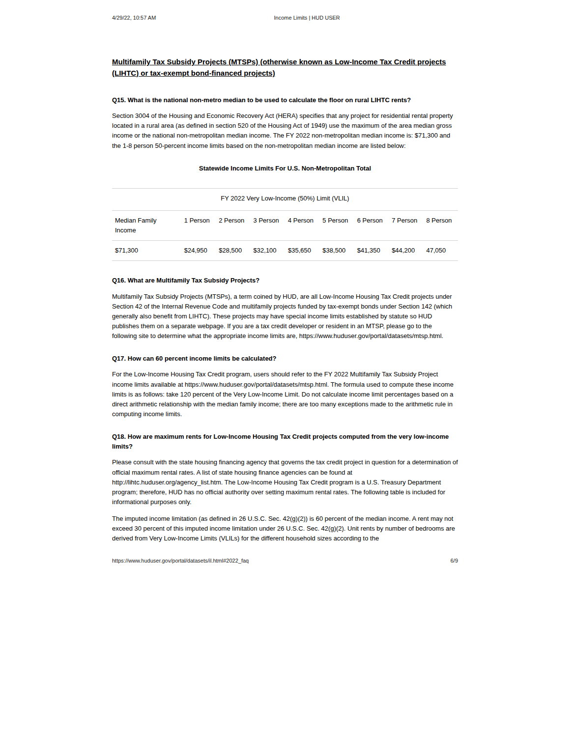4/29/22, 10:57 AM
Income Limits | HUD USER
Multifamily Tax Subsidy Projects (MTSPs) (otherwise known as Low-Income Tax Credit projects (LIHTC) or tax-exempt bond-financed projects)
Q15. What is the national non-metro median to be used to calculate the floor on rural LIHTC rents?
Section 3004 of the Housing and Economic Recovery Act (HERA) specifies that any project for residential rental property located in a rural area (as defined in section 520 of the Housing Act of 1949) use the maximum of the area median gross income or the national non-metropolitan median income. The FY 2022 non-metropolitan median income is: $71,300 and the 1-8 person 50-percent income limits based on the non-metropolitan median income are listed below:
Statewide Income Limits For U.S. Non-Metropolitan Total
FY 2022 Very Low-Income (50%) Limit (VLIL)
| Median Family Income | 1 Person | 2 Person | 3 Person | 4 Person | 5 Person | 6 Person | 7 Person | 8 Person |
| --- | --- | --- | --- | --- | --- | --- | --- | --- |
| $71,300 | $24,950 | $28,500 | $32,100 | $35,650 | $38,500 | $41,350 | $44,200 | 47,050 |
Q16. What are Multifamily Tax Subsidy Projects?
Multifamily Tax Subsidy Projects (MTSPs), a term coined by HUD, are all Low-Income Housing Tax Credit projects under Section 42 of the Internal Revenue Code and multifamily projects funded by tax-exempt bonds under Section 142 (which generally also benefit from LIHTC). These projects may have special income limits established by statute so HUD publishes them on a separate webpage. If you are a tax credit developer or resident in an MTSP, please go to the following site to determine what the appropriate income limits are, https://www.huduser.gov/portal/datasets/mtsp.html.
Q17. How can 60 percent income limits be calculated?
For the Low-Income Housing Tax Credit program, users should refer to the FY 2022 Multifamily Tax Subsidy Project income limits available at https://www.huduser.gov/portal/datasets/mtsp.html. The formula used to compute these income limits is as follows: take 120 percent of the Very Low-Income Limit. Do not calculate income limit percentages based on a direct arithmetic relationship with the median family income; there are too many exceptions made to the arithmetic rule in computing income limits.
Q18. How are maximum rents for Low-Income Housing Tax Credit projects computed from the very low-income limits?
Please consult with the state housing financing agency that governs the tax credit project in question for a determination of official maximum rental rates. A list of state housing finance agencies can be found at http://lihtc.huduser.org/agency_list.htm. The Low-Income Housing Tax Credit program is a U.S. Treasury Department program; therefore, HUD has no official authority over setting maximum rental rates. The following table is included for informational purposes only.
The imputed income limitation (as defined in 26 U.S.C. Sec. 42(g)(2)) is 60 percent of the median income. A rent may not exceed 30 percent of this imputed income limitation under 26 U.S.C. Sec. 42(g)(2). Unit rents by number of bedrooms are derived from Very Low-Income Limits (VLILs) for the different household sizes according to the
https://www.huduser.gov/portal/datasets/il.html#2022_faq
6/9